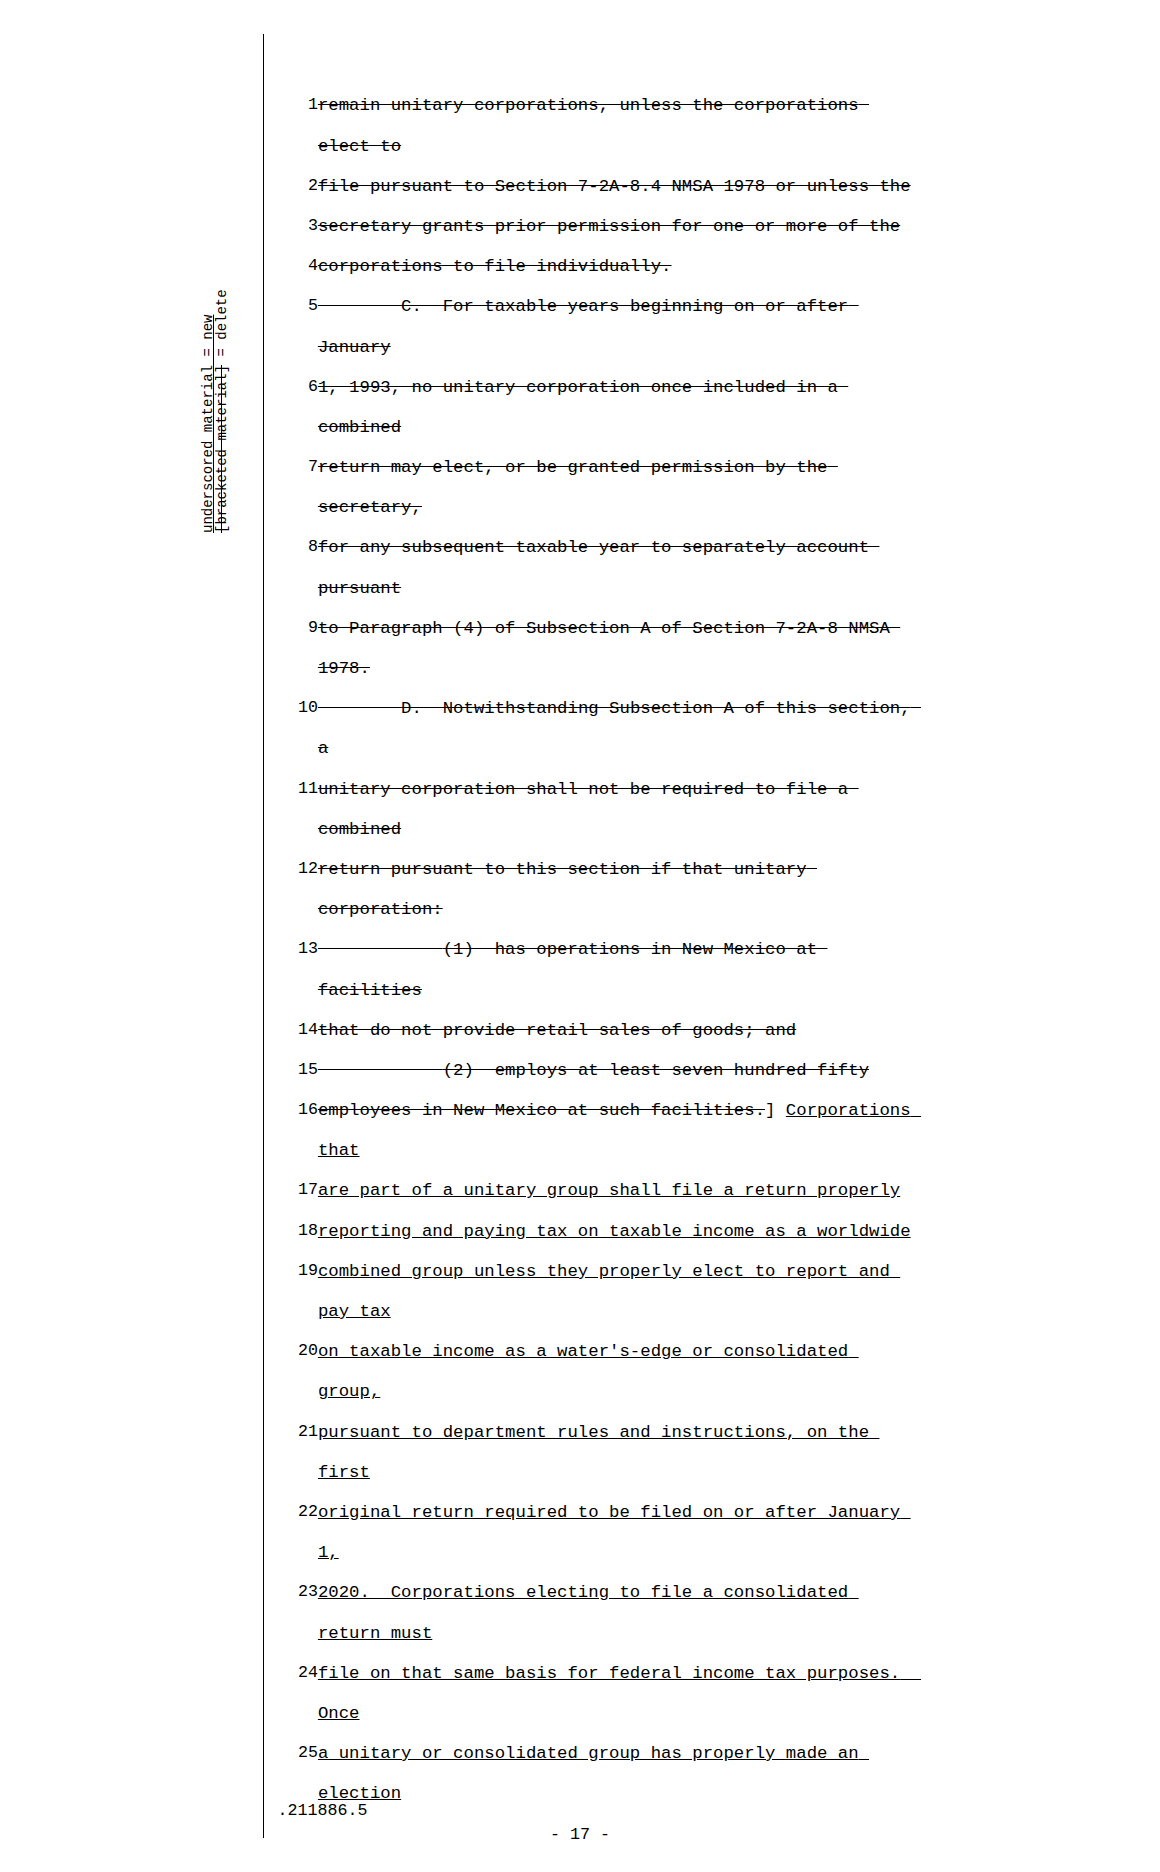underscored material = new
[bracketed material] = delete
| 1 | remain unitary corporations, unless the corporations elect to |
| 2 | file pursuant to Section 7-2A-8.4 NMSA 1978 or unless the |
| 3 | secretary grants prior permission for one or more of the |
| 4 | corporations to file individually. |
| 5 | C. For taxable years beginning on or after January |
| 6 | 1, 1993, no unitary corporation once included in a combined |
| 7 | return may elect, or be granted permission by the secretary, |
| 8 | for any subsequent taxable year to separately account pursuant |
| 9 | to Paragraph (4) of Subsection A of Section 7-2A-8 NMSA 1978. |
| 10 | D. Notwithstanding Subsection A of this section, a |
| 11 | unitary corporation shall not be required to file a combined |
| 12 | return pursuant to this section if that unitary corporation: |
| 13 | (1) has operations in New Mexico at facilities |
| 14 | that do not provide retail sales of goods; and |
| 15 | (2) employs at least seven hundred fifty |
| 16 | employees in New Mexico at such facilities. ] Corporations that |
| 17 | are part of a unitary group shall file a return properly |
| 18 | reporting and paying tax on taxable income as a worldwide |
| 19 | combined group unless they properly elect to report and pay tax |
| 20 | on taxable income as a water's-edge or consolidated group, |
| 21 | pursuant to department rules and instructions, on the first |
| 22 | original return required to be filed on or after January 1, |
| 23 | 2020. Corporations electing to file a consolidated return must |
| 24 | file on that same basis for federal income tax purposes. Once |
| 25 | a unitary or consolidated group has properly made an election |
.211886.5
- 17 -